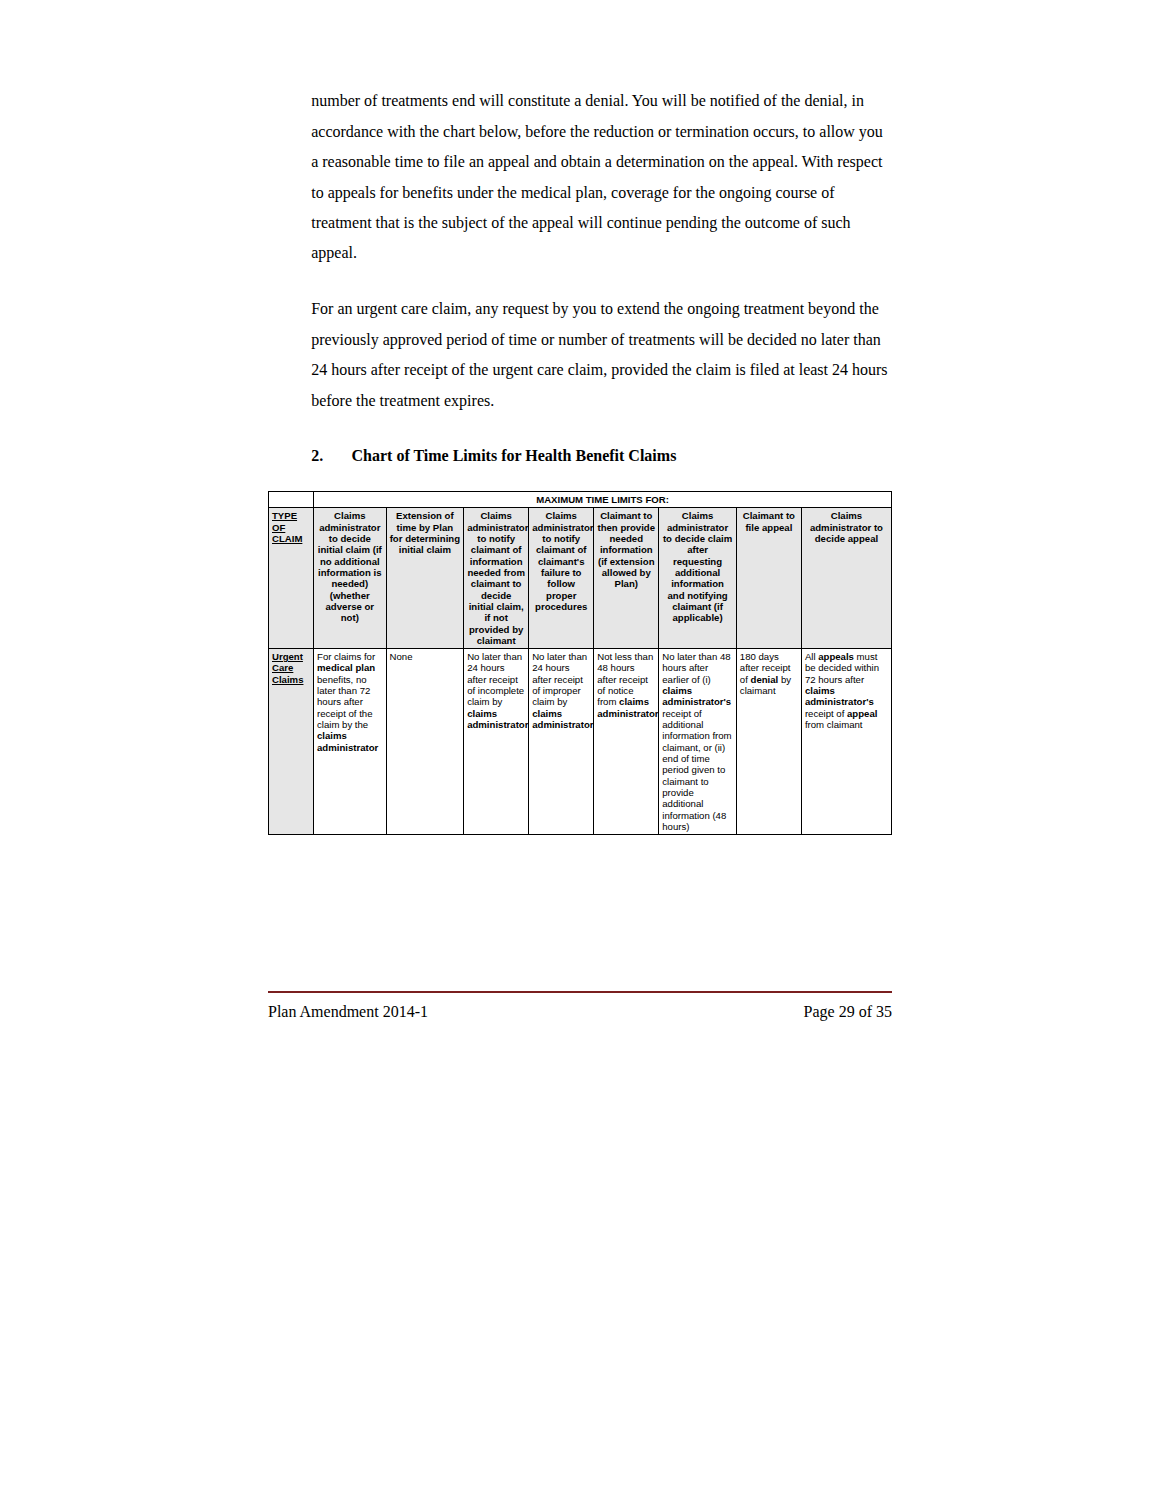number of treatments end will constitute a denial. You will be notified of the denial, in accordance with the chart below, before the reduction or termination occurs, to allow you a reasonable time to file an appeal and obtain a determination on the appeal. With respect to appeals for benefits under the medical plan, coverage for the ongoing course of treatment that is the subject of the appeal will continue pending the outcome of such appeal.
For an urgent care claim, any request by you to extend the ongoing treatment beyond the previously approved period of time or number of treatments will be decided no later than 24 hours after receipt of the urgent care claim, provided the claim is filed at least 24 hours before the treatment expires.
2. Chart of Time Limits for Health Benefit Claims
| | MAXIMUM TIME LIMITS FOR: |
| TYPE OF CLAIM | Claims administrator to decide initial claim (if no additional information is needed) (whether adverse or not) | Extension of time by Plan for determining initial claim | Claims administrator to notify claimant of information needed from claimant to decide initial claim, if not provided by claimant | Claims administrator to notify claimant of claimant's failure to follow proper procedures | Claimant to then provide needed information (if extension allowed by Plan) | Claims administrator to decide claim after requesting additional information and notifying claimant (if applicable) | Claimant to file appeal | Claims administrator to decide appeal |
| Urgent Care Claims | For claims for medical plan benefits, no later than 72 hours after receipt of the claim by the claims administrator | None | No later than 24 hours after receipt of incomplete claim by claims administrator | No later than 24 hours after receipt of improper claim by claims administrator | Not less than 48 hours after receipt of notice from claims administrator | No later than 48 hours after earlier of (i) claims administrator's receipt of additional information from claimant, or (ii) end of time period given to claimant to provide additional information (48 hours) | 180 days after receipt of denial by claimant | All appeals must be decided within 72 hours after claims administrator's receipt of appeal from claimant |
Plan Amendment 2014-1 Page 29 of 35